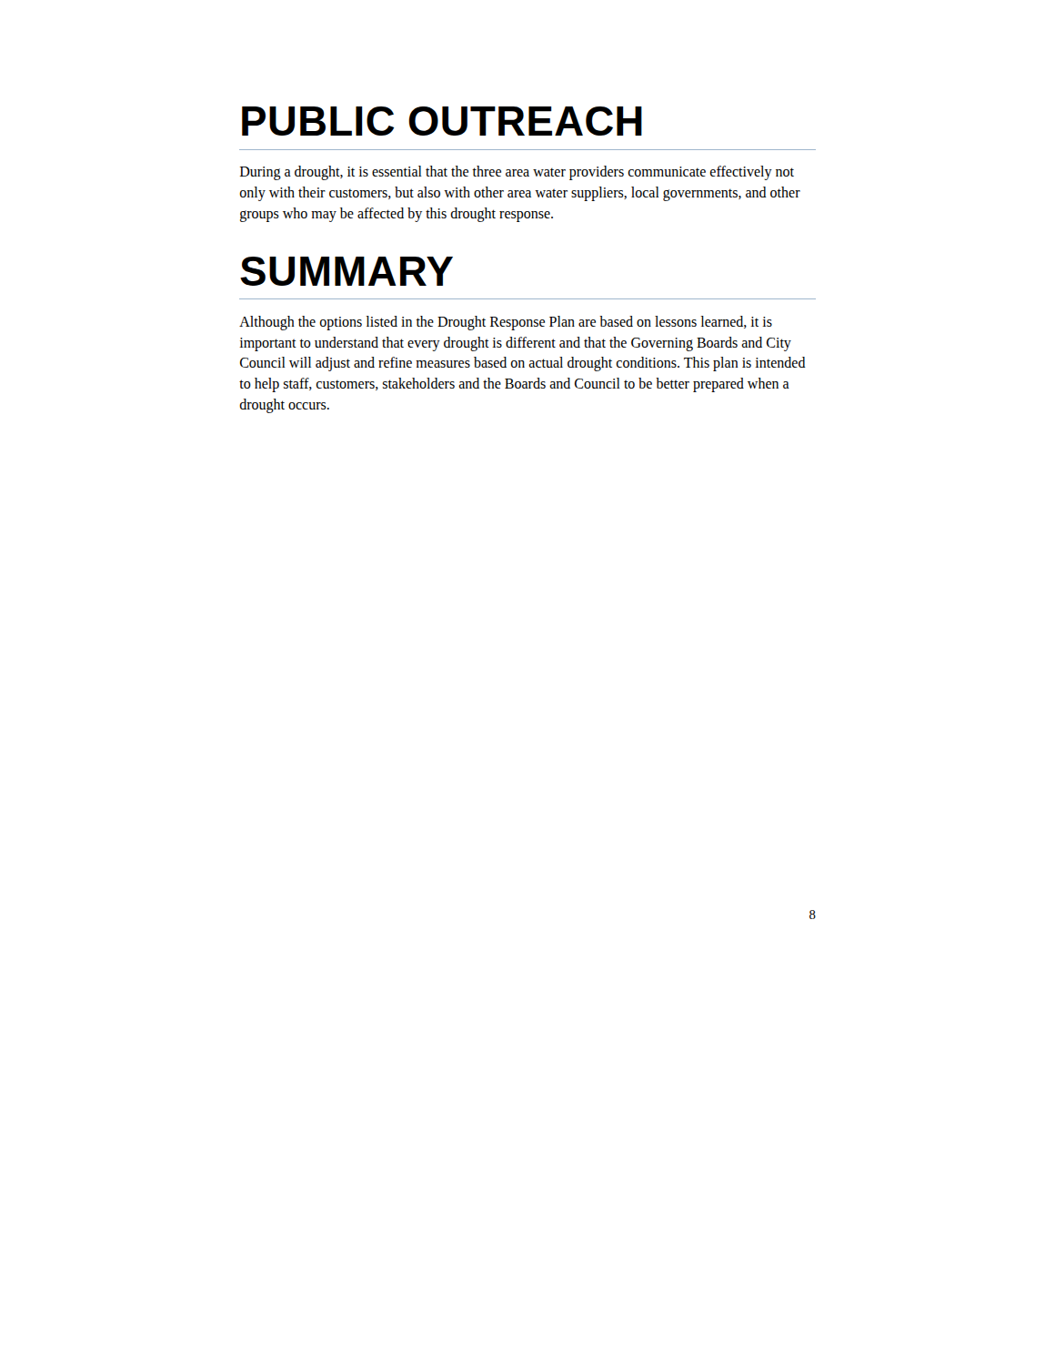Public Outreach
During a drought, it is essential that the three area water providers communicate effectively not only with their customers, but also with other area water suppliers, local governments, and other groups who may be affected by this drought response.
Summary
Although the options listed in the Drought Response Plan are based on lessons learned, it is important to understand that every drought is different and that the Governing Boards and City Council will adjust and refine measures based on actual drought conditions. This plan is intended to help staff, customers, stakeholders and the Boards and Council to be better prepared when a drought occurs.
8